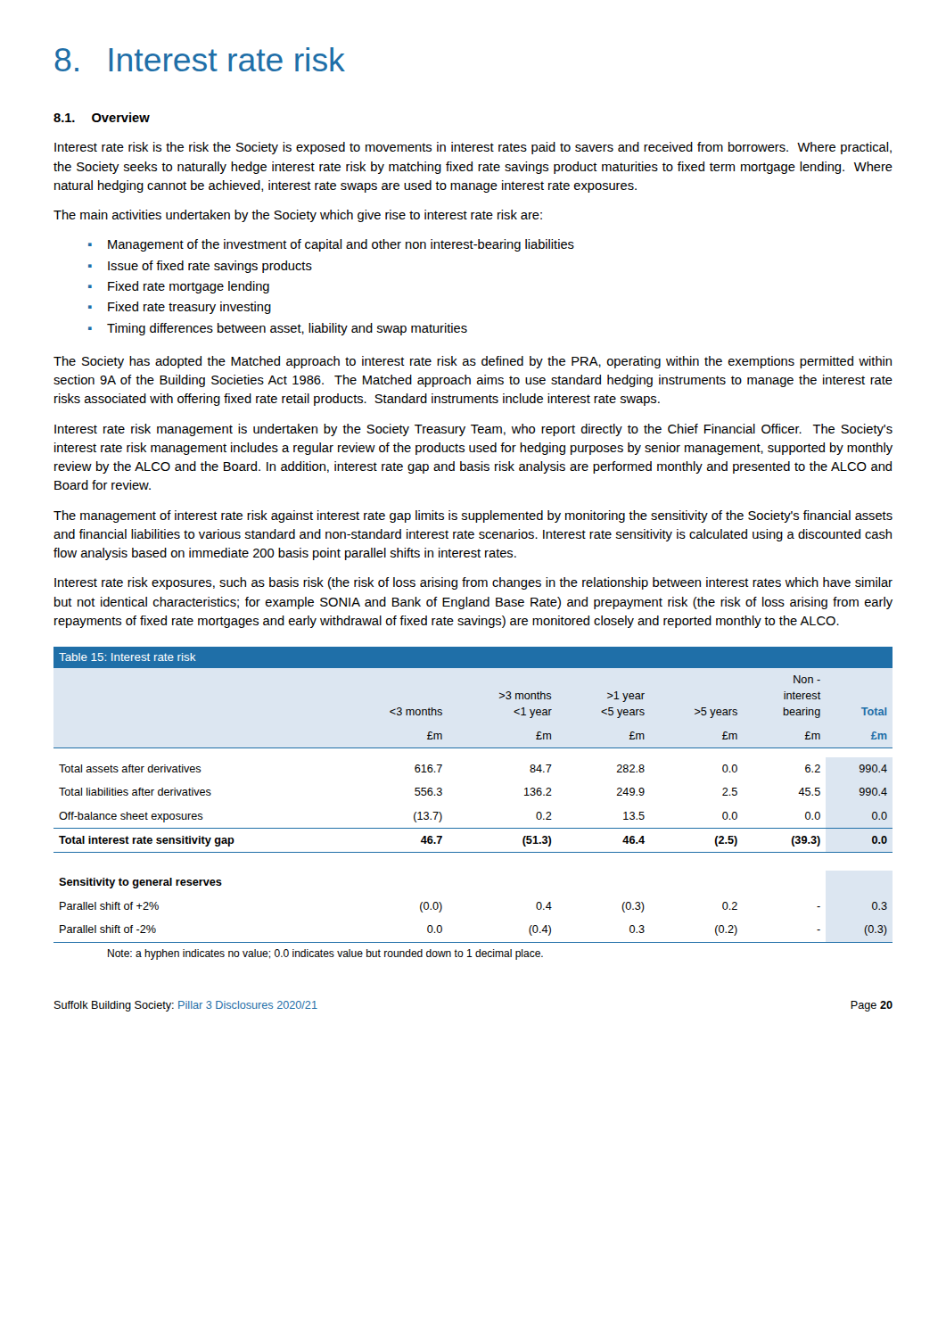8. Interest rate risk
8.1. Overview
Interest rate risk is the risk the Society is exposed to movements in interest rates paid to savers and received from borrowers. Where practical, the Society seeks to naturally hedge interest rate risk by matching fixed rate savings product maturities to fixed term mortgage lending. Where natural hedging cannot be achieved, interest rate swaps are used to manage interest rate exposures.
The main activities undertaken by the Society which give rise to interest rate risk are:
Management of the investment of capital and other non interest-bearing liabilities
Issue of fixed rate savings products
Fixed rate mortgage lending
Fixed rate treasury investing
Timing differences between asset, liability and swap maturities
The Society has adopted the Matched approach to interest rate risk as defined by the PRA, operating within the exemptions permitted within section 9A of the Building Societies Act 1986. The Matched approach aims to use standard hedging instruments to manage the interest rate risks associated with offering fixed rate retail products. Standard instruments include interest rate swaps.
Interest rate risk management is undertaken by the Society Treasury Team, who report directly to the Chief Financial Officer. The Society's interest rate risk management includes a regular review of the products used for hedging purposes by senior management, supported by monthly review by the ALCO and the Board. In addition, interest rate gap and basis risk analysis are performed monthly and presented to the ALCO and Board for review.
The management of interest rate risk against interest rate gap limits is supplemented by monitoring the sensitivity of the Society's financial assets and financial liabilities to various standard and non-standard interest rate scenarios. Interest rate sensitivity is calculated using a discounted cash flow analysis based on immediate 200 basis point parallel shifts in interest rates.
Interest rate risk exposures, such as basis risk (the risk of loss arising from changes in the relationship between interest rates which have similar but not identical characteristics; for example SONIA and Bank of England Base Rate) and prepayment risk (the risk of loss arising from early repayments of fixed rate mortgages and early withdrawal of fixed rate savings) are monitored closely and reported monthly to the ALCO.
Table 15: Interest rate risk
| | <3 months | >3 months <1 year | >1 year <5 years | >5 years | Non - interest bearing | Total |
| --- | --- | --- | --- | --- | --- | --- |
| | £m | £m | £m | £m | £m | £m |
| Total assets after derivatives | 616.7 | 84.7 | 282.8 | 0.0 | 6.2 | 990.4 |
| Total liabilities after derivatives | 556.3 | 136.2 | 249.9 | 2.5 | 45.5 | 990.4 |
| Off-balance sheet exposures | (13.7) | 0.2 | 13.5 | 0.0 | 0.0 | 0.0 |
| Total interest rate sensitivity gap | 46.7 | (51.3) | 46.4 | (2.5) | (39.3) | 0.0 |
| Sensitivity to general reserves | | | | | | |
| Parallel shift of +2% | (0.0) | 0.4 | (0.3) | 0.2 | - | 0.3 |
| Parallel shift of -2% | 0.0 | (0.4) | 0.3 | (0.2) | - | (0.3) |
Note: a hyphen indicates no value; 0.0 indicates value but rounded down to 1 decimal place.
Suffolk Building Society: Pillar 3 Disclosures 2020/21
Page 20